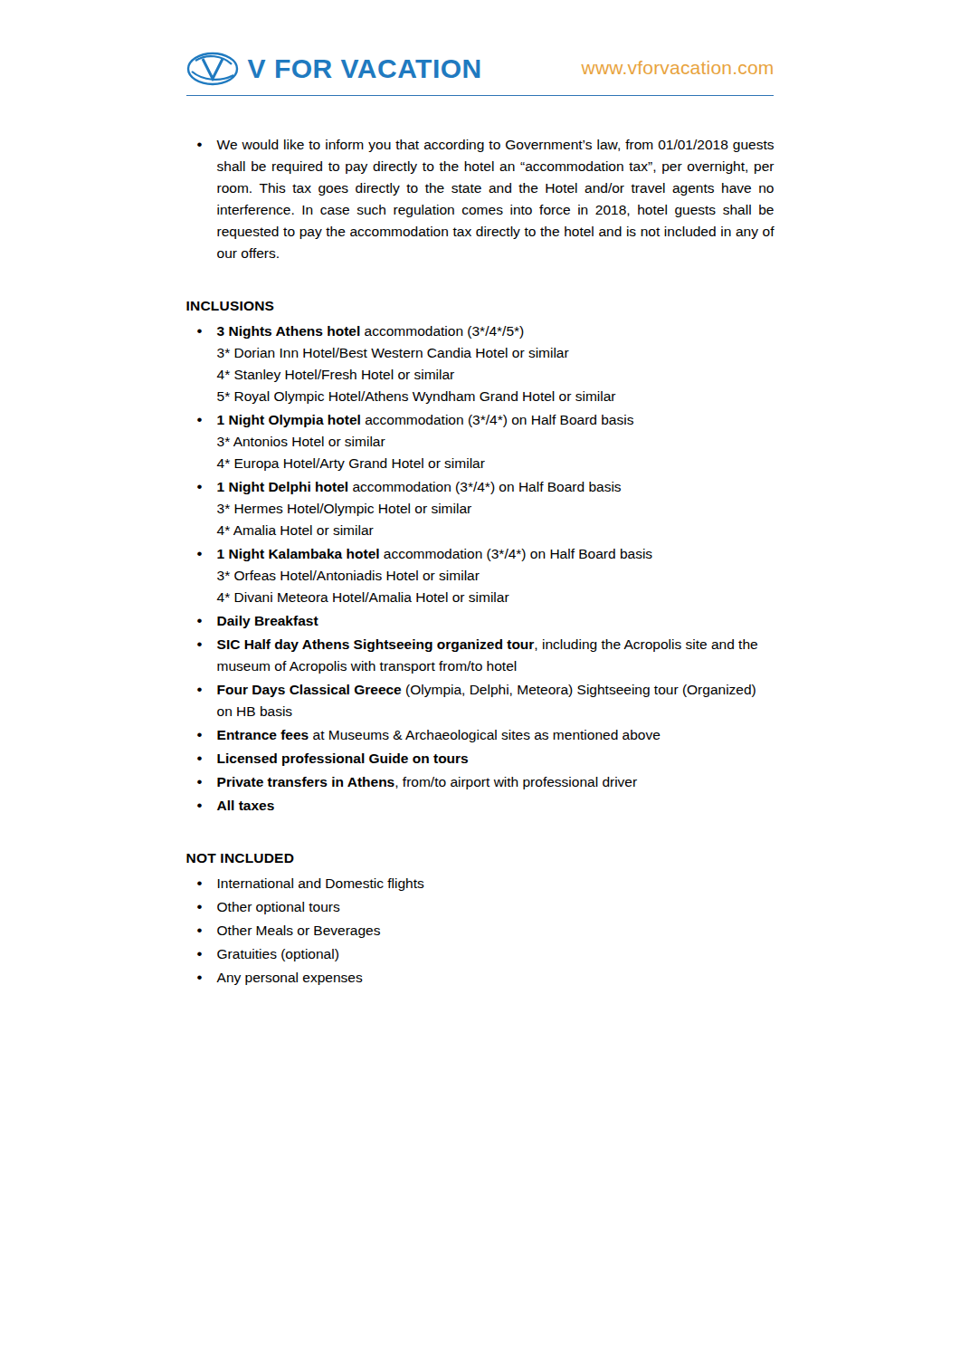V FOR VACATION
www.vforvacation.com
We would like to inform you that according to Government’s law, from 01/01/2018 guests shall be required to pay directly to the hotel an “accommodation tax”, per overnight, per room. This tax goes directly to the state and the Hotel and/or travel agents have no interference. In case such regulation comes into force in 2018, hotel guests shall be requested to pay the accommodation tax directly to the hotel and is not included in any of our offers.
INCLUSIONS
3 Nights Athens hotel accommodation (3*/4*/5*) 3* Dorian Inn Hotel/Best Western Candia Hotel or similar 4* Stanley Hotel/Fresh Hotel or similar 5* Royal Olympic Hotel/Athens Wyndham Grand Hotel or similar
1 Night Olympia hotel accommodation (3*/4*) on Half Board basis 3* Antonios Hotel or similar 4* Europa Hotel/Arty Grand Hotel or similar
1 Night Delphi hotel accommodation (3*/4*) on Half Board basis 3* Hermes Hotel/Olympic Hotel or similar 4* Amalia Hotel or similar
1 Night Kalambaka hotel accommodation (3*/4*) on Half Board basis 3* Orfeas Hotel/Antoniadis Hotel or similar 4* Divani Meteora Hotel/Amalia Hotel or similar
Daily Breakfast
SIC Half day Athens Sightseeing organized tour, including the Acropolis site and the museum of Acropolis with transport from/to hotel
Four Days Classical Greece (Olympia, Delphi, Meteora) Sightseeing tour (Organized) on HB basis
Entrance fees at Museums & Archaeological sites as mentioned above
Licensed professional Guide on tours
Private transfers in Athens, from/to airport with professional driver
All taxes
NOT INCLUDED
International and Domestic flights
Other optional tours
Other Meals or Beverages
Gratuities (optional)
Any personal expenses